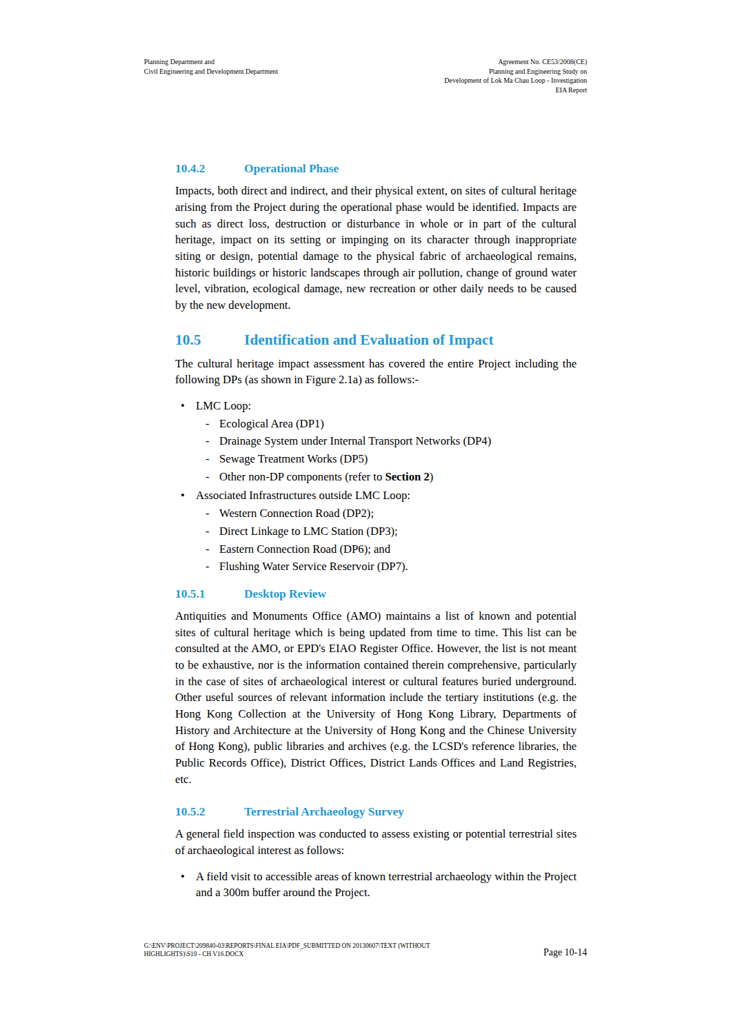Planning Department and
Civil Engineering and Development Department
Agreement No. CE53/2008(CE)
Planning and Engineering Study on
Development of Lok Ma Chau Loop - Investigation
EIA Report
10.4.2 Operational Phase
Impacts, both direct and indirect, and their physical extent, on sites of cultural heritage arising from the Project during the operational phase would be identified. Impacts are such as direct loss, destruction or disturbance in whole or in part of the cultural heritage, impact on its setting or impinging on its character through inappropriate siting or design, potential damage to the physical fabric of archaeological remains, historic buildings or historic landscapes through air pollution, change of ground water level, vibration, ecological damage, new recreation or other daily needs to be caused by the new development.
10.5 Identification and Evaluation of Impact
The cultural heritage impact assessment has covered the entire Project including the following DPs (as shown in Figure 2.1a) as follows:-
LMC Loop:
Ecological Area (DP1)
Drainage System under Internal Transport Networks (DP4)
Sewage Treatment Works (DP5)
Other non-DP components (refer to Section 2)
Associated Infrastructures outside LMC Loop:
Western Connection Road (DP2);
Direct Linkage to LMC Station (DP3);
Eastern Connection Road (DP6); and
Flushing Water Service Reservoir (DP7).
10.5.1 Desktop Review
Antiquities and Monuments Office (AMO) maintains a list of known and potential sites of cultural heritage which is being updated from time to time. This list can be consulted at the AMO, or EPD's EIAO Register Office. However, the list is not meant to be exhaustive, nor is the information contained therein comprehensive, particularly in the case of sites of archaeological interest or cultural features buried underground. Other useful sources of relevant information include the tertiary institutions (e.g. the Hong Kong Collection at the University of Hong Kong Library, Departments of History and Architecture at the University of Hong Kong and the Chinese University of Hong Kong), public libraries and archives (e.g. the LCSD's reference libraries, the Public Records Office), District Offices, District Lands Offices and Land Registries, etc.
10.5.2 Terrestrial Archaeology Survey
A general field inspection was conducted to assess existing or potential terrestrial sites of archaeological interest as follows:
A field visit to accessible areas of known terrestrial archaeology within the Project and a 300m buffer around the Project.
G:\ENV\PROJECT\209840-03\REPORTS\FINAL EIA\PDF_SUBMITTED ON 20130607\TEXT (WITHOUT HIGHLIGHTS)\S10 - CH V16.DOCX
Page 10-14